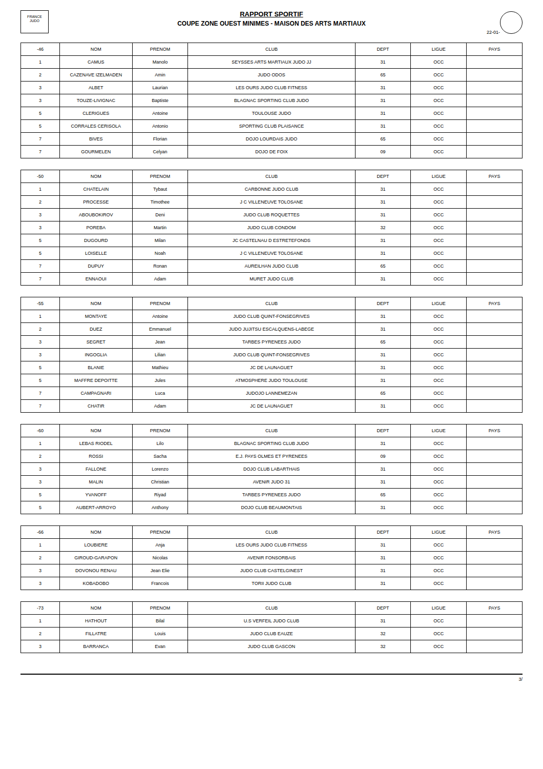FRANCE
JUDO
22-01-
RAPPORT SPORTIF
COUPE ZONE OUEST MINIMES - MAISON DES ARTS MARTIAUX
| -46 | NOM | PRENOM | CLUB | DEPT | LIGUE | PAYS |
| --- | --- | --- | --- | --- | --- | --- |
| 1 | CAMUS | Manolo | SEYSSES ARTS MARTIAUX JUDO JJ | 31 | OCC | |
| 2 | CAZENAVE IZELMADEN | Amin | JUDO ODOS | 65 | OCC | |
| 3 | ALBET | Laurian | LES OURS JUDO CLUB FITNESS | 31 | OCC | |
| 3 | TOUZE-LIVIGNAC | Baptiste | BLAGNAC SPORTING CLUB JUDO | 31 | OCC | |
| 5 | CLERIGUES | Antoine | TOULOUSE JUDO | 31 | OCC | |
| 5 | CORRALES CERISOLA | Antonio | SPORTING CLUB PLAISANCE | 31 | OCC | |
| 7 | BIVES | Florian | DOJO LOURDAIS JUDO | 65 | OCC | |
| 7 | GOURMELEN | Celyan | DOJO DE FOIX | 09 | OCC | |
| -50 | NOM | PRENOM | CLUB | DEPT | LIGUE | PAYS |
| --- | --- | --- | --- | --- | --- | --- |
| 1 | CHATELAIN | Tybaut | CARBONNE JUDO CLUB | 31 | OCC | |
| 2 | PROCESSE | Timothee | J C VILLENEUVE TOLOSANE | 31 | OCC | |
| 3 | ABOUBOKIROV | Deni | JUDO CLUB ROQUETTES | 31 | OCC | |
| 3 | POREBA | Martin | JUDO CLUB CONDOM | 32 | OCC | |
| 5 | DUGOURD | Milan | JC CASTELNAU D ESTRETEFONDS | 31 | OCC | |
| 5 | LOISELLE | Noah | J C VILLENEUVE TOLOSANE | 31 | OCC | |
| 7 | DUPUY | Ronan | AUREILHAN JUDO CLUB | 65 | OCC | |
| 7 | ENNAOUI | Adam | MURET JUDO CLUB | 31 | OCC | |
| -55 | NOM | PRENOM | CLUB | DEPT | LIGUE | PAYS |
| --- | --- | --- | --- | --- | --- | --- |
| 1 | MONTAYE | Antoine | JUDO CLUB QUINT-FONSEGRIVES | 31 | OCC | |
| 2 | DUEZ | Emmanuel | JUDO JUJITSU ESCALQUENS-LABEGE | 31 | OCC | |
| 3 | SEGRET | Jean | TARBES PYRENEES JUDO | 65 | OCC | |
| 3 | INGOGLIA | Lilian | JUDO CLUB QUINT-FONSEGRIVES | 31 | OCC | |
| 5 | BLANIE | Mathieu | JC DE LAUNAGUET | 31 | OCC | |
| 5 | MAFFRE DEPOITTE | Jules | ATMOSPHERE JUDO TOULOUSE | 31 | OCC | |
| 7 | CAMPAGNARI | Luca | JUDOJO LANNEMEZAN | 65 | OCC | |
| 7 | CHATIR | Adam | JC DE LAUNAGUET | 31 | OCC | |
| -60 | NOM | PRENOM | CLUB | DEPT | LIGUE | PAYS |
| --- | --- | --- | --- | --- | --- | --- |
| 1 | LEBAS RIODEL | Lilo | BLAGNAC SPORTING CLUB JUDO | 31 | OCC | |
| 2 | ROSSI | Sacha | E.J. PAYS OLMES ET PYRENEES | 09 | OCC | |
| 3 | FALLONE | Lorenzo | DOJO CLUB LABARTHAIS | 31 | OCC | |
| 3 | MALIN | Christian | AVENIR JUDO 31 | 31 | OCC | |
| 5 | YVANOFF | Riyad | TARBES PYRENEES JUDO | 65 | OCC | |
| 5 | AUBERT-ARROYO | Anthony | DOJO CLUB BEAUMONTAIS | 31 | OCC | |
| -66 | NOM | PRENOM | CLUB | DEPT | LIGUE | PAYS |
| --- | --- | --- | --- | --- | --- | --- |
| 1 | LOUBIERE | Anja | LES OURS JUDO CLUB FITNESS | 31 | OCC | |
| 2 | GIROUD-GARAPON | Nicolas | AVENIR FONSORBAIS | 31 | OCC | |
| 3 | DOVONOU RENAU | Jean Elie | JUDO CLUB CASTELGINEST | 31 | OCC | |
| 3 | KOBADOBO | Francois | TORII JUDO CLUB | 31 | OCC | |
| -73 | NOM | PRENOM | CLUB | DEPT | LIGUE | PAYS |
| --- | --- | --- | --- | --- | --- | --- |
| 1 | HATHOUT | Bilal | U.S VERFEIL JUDO CLUB | 31 | OCC | |
| 2 | FILLATRE | Louis | JUDO CLUB EAUZE | 32 | OCC | |
| 3 | BARRANCA | Evan | JUDO CLUB GASCON | 32 | OCC | |
3/